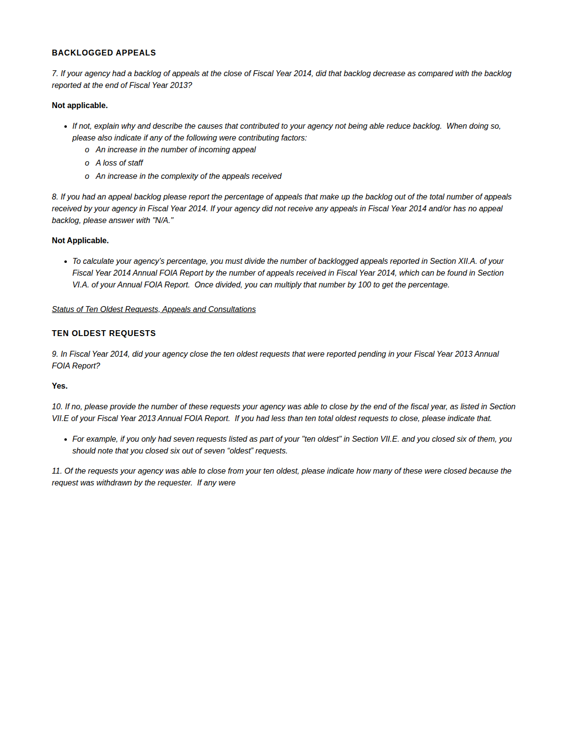BACKLOGGED APPEALS
7. If your agency had a backlog of appeals at the close of Fiscal Year 2014, did that backlog decrease as compared with the backlog reported at the end of Fiscal Year 2013?
Not applicable.
If not, explain why and describe the causes that contributed to your agency not being able reduce backlog. When doing so, please also indicate if any of the following were contributing factors:
An increase in the number of incoming appeal
A loss of staff
An increase in the complexity of the appeals received
8. If you had an appeal backlog please report the percentage of appeals that make up the backlog out of the total number of appeals received by your agency in Fiscal Year 2014. If your agency did not receive any appeals in Fiscal Year 2014 and/or has no appeal backlog, please answer with "N/A."
Not Applicable.
To calculate your agency’s percentage, you must divide the number of backlogged appeals reported in Section XII.A. of your Fiscal Year 2014 Annual FOIA Report by the number of appeals received in Fiscal Year 2014, which can be found in Section VI.A. of your Annual FOIA Report. Once divided, you can multiply that number by 100 to get the percentage.
Status of Ten Oldest Requests, Appeals and Consultations
TEN OLDEST REQUESTS
9. In Fiscal Year 2014, did your agency close the ten oldest requests that were reported pending in your Fiscal Year 2013 Annual FOIA Report?
Yes.
10. If no, please provide the number of these requests your agency was able to close by the end of the fiscal year, as listed in Section VII.E of your Fiscal Year 2013 Annual FOIA Report. If you had less than ten total oldest requests to close, please indicate that.
For example, if you only had seven requests listed as part of your "ten oldest" in Section VII.E. and you closed six of them, you should note that you closed six out of seven “oldest” requests.
11. Of the requests your agency was able to close from your ten oldest, please indicate how many of these were closed because the request was withdrawn by the requester. If any were